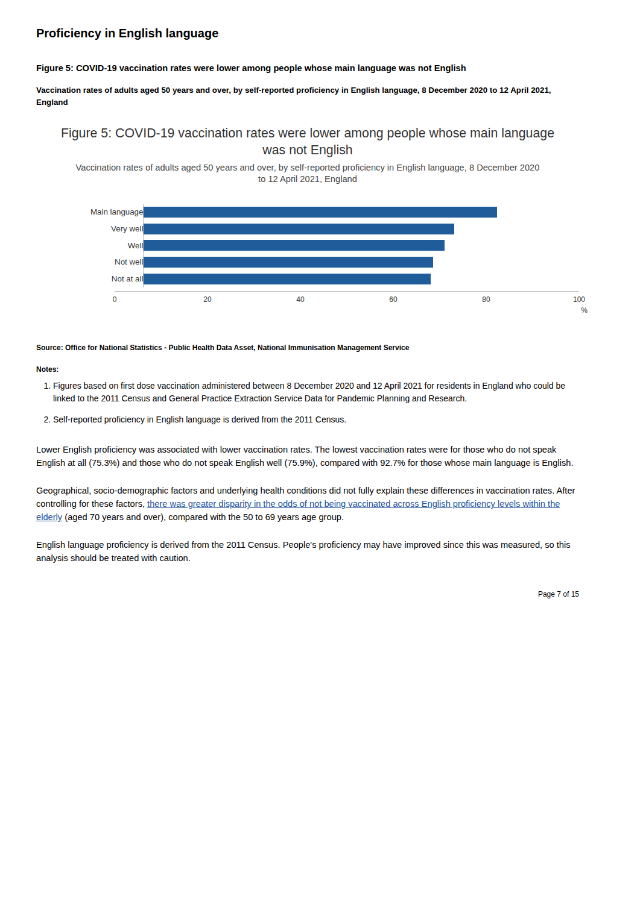Proficiency in English language
Figure 5: COVID-19 vaccination rates were lower among people whose main language was not English
Vaccination rates of adults aged 50 years and over, by self-reported proficiency in English language, 8 December 2020 to 12 April 2021, England
Figure 5: COVID-19 vaccination rates were lower among people whose main language was not English
Vaccination rates of adults aged 50 years and over, by self-reported proficiency in English language, 8 December 2020 to 12 April 2021, England
| Main language | |
| Very well | |
| Well | |
| Not well | |
| Not at all | |
0 20 40 60 80 100 %
Source: Office for National Statistics - Public Health Data Asset, National Immunisation Management Service
Notes:
Figures based on first dose vaccination administered between 8 December 2020 and 12 April 2021 for residents in England who could be linked to the 2011 Census and General Practice Extraction Service Data for Pandemic Planning and Research.
Self-reported proficiency in English language is derived from the 2011 Census.
Lower English proficiency was associated with lower vaccination rates. The lowest vaccination rates were for those who do not speak English at all (75.3%) and those who do not speak English well (75.9%), compared with 92.7% for those whose main language is English.
Geographical, socio-demographic factors and underlying health conditions did not fully explain these differences in vaccination rates. After controlling for these factors, there was greater disparity in the odds of not being vaccinated across English proficiency levels within the elderly (aged 70 years and over), compared with the 50 to 69 years age group.
English language proficiency is derived from the 2011 Census. People's proficiency may have improved since this was measured, so this analysis should be treated with caution.
Page 7 of 15